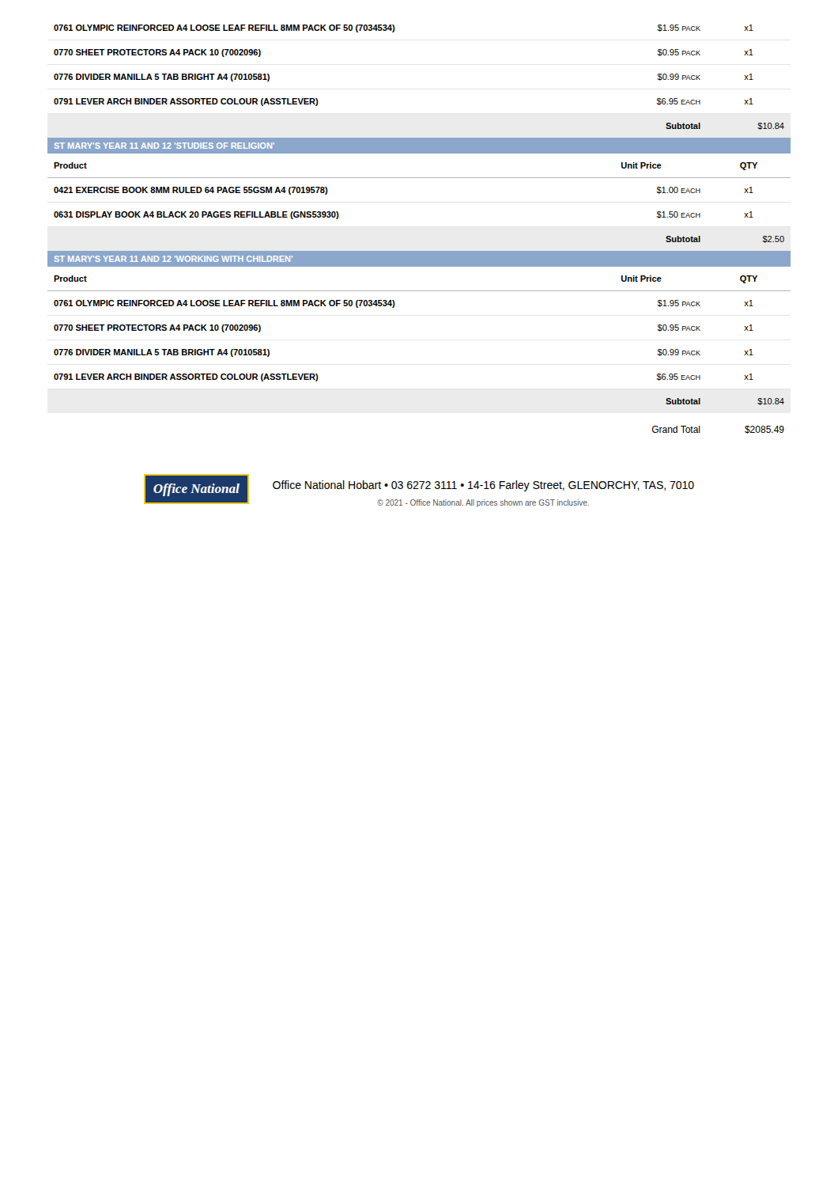| 0761 OLYMPIC REINFORCED A4 LOOSE LEAF REFILL 8MM PACK OF 50 (7034534) | $1.95 PACK | x1 |
| 0770 SHEET PROTECTORS A4 PACK 10 (7002096) | $0.95 PACK | x1 |
| 0776 DIVIDER MANILLA 5 TAB BRIGHT A4 (7010581) | $0.99 PACK | x1 |
| 0791 LEVER ARCH BINDER ASSORTED COLOUR (ASSTLEVER) | $6.95 EACH | x1 |
| | Subtotal | $10.84 |
| ST MARY'S YEAR 11 AND 12 'STUDIES OF RELIGION' |
| Product | Unit Price | QTY |
| 0421 EXERCISE BOOK 8MM RULED 64 PAGE 55GSM A4 (7019578) | $1.00 EACH | x1 |
| 0631 DISPLAY BOOK A4 BLACK 20 PAGES REFILLABLE (GNS53930) | $1.50 EACH | x1 |
| | Subtotal | $2.50 |
| ST MARY'S YEAR 11 AND 12 'WORKING WITH CHILDREN' |
| Product | Unit Price | QTY |
| 0761 OLYMPIC REINFORCED A4 LOOSE LEAF REFILL 8MM PACK OF 50 (7034534) | $1.95 PACK | x1 |
| 0770 SHEET PROTECTORS A4 PACK 10 (7002096) | $0.95 PACK | x1 |
| 0776 DIVIDER MANILLA 5 TAB BRIGHT A4 (7010581) | $0.99 PACK | x1 |
| 0791 LEVER ARCH BINDER ASSORTED COLOUR (ASSTLEVER) | $6.95 EACH | x1 |
| | Subtotal | $10.84 |
| | Grand Total | $2085.49 |
Office National
Office National Hobart • 03 6272 3111 • 14-16 Farley Street, GLENORCHY, TAS, 7010
© 2021 - Office National. All prices shown are GST inclusive.